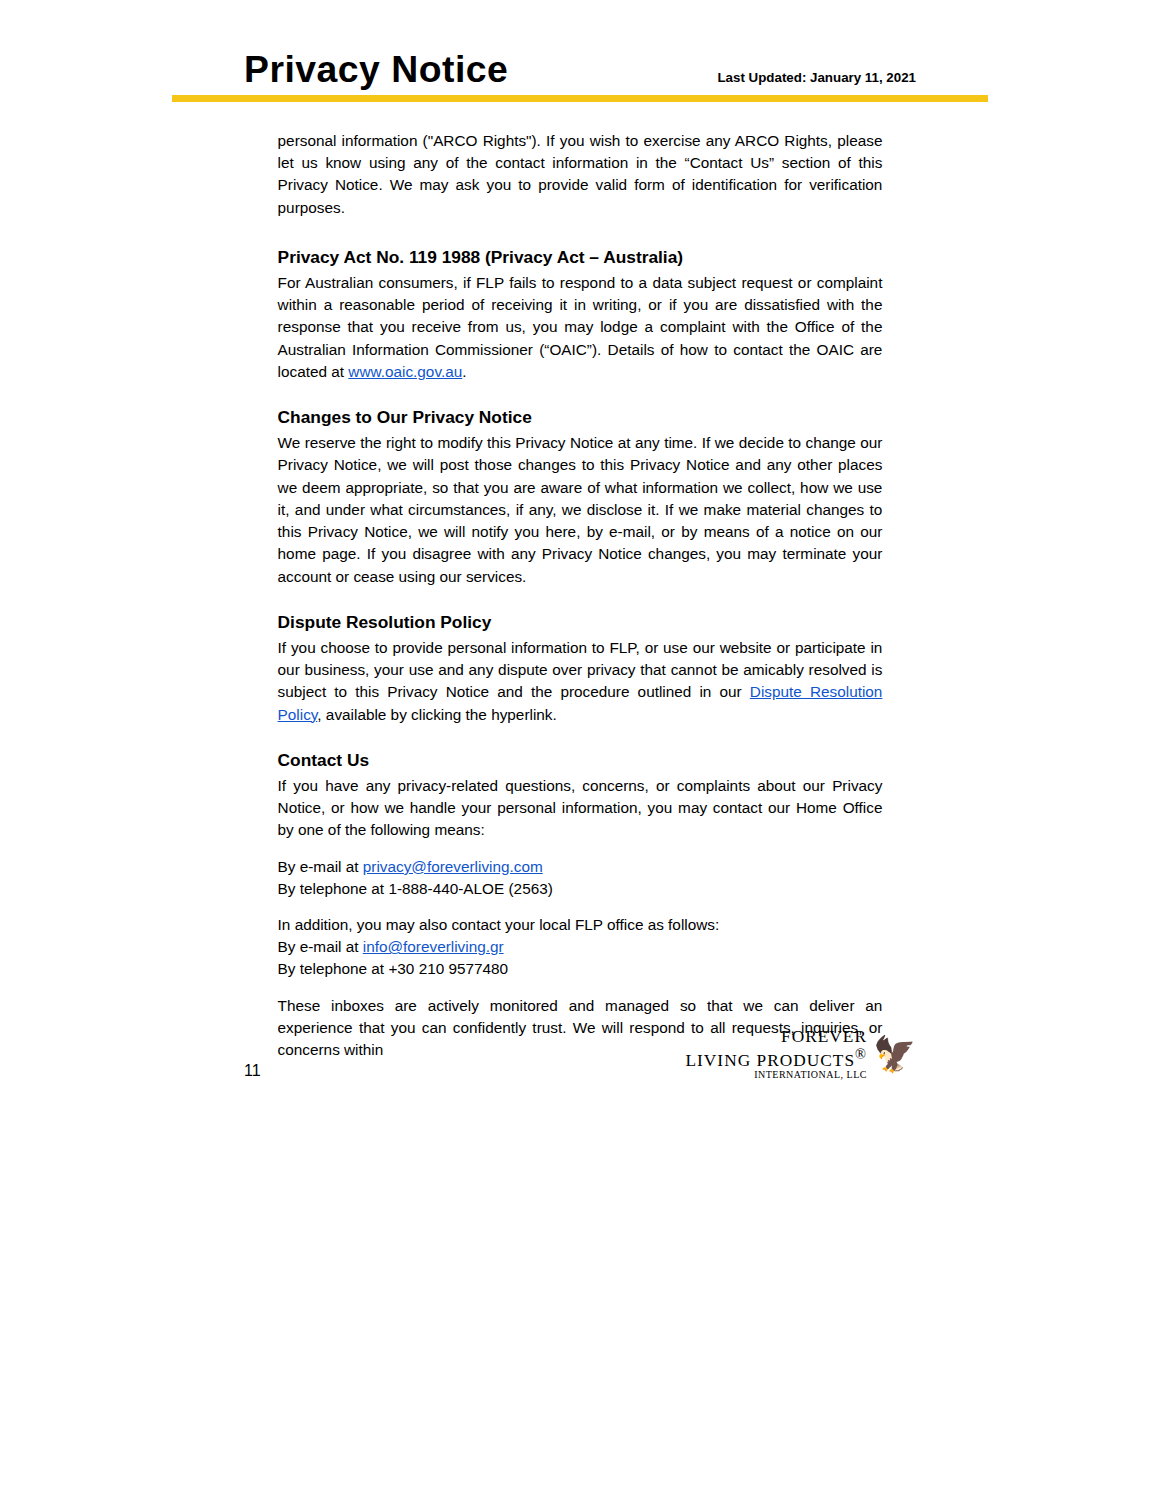Privacy Notice
Last Updated: January 11, 2021
personal information ("ARCO Rights"). If you wish to exercise any ARCO Rights, please let us know using any of the contact information in the “Contact Us” section of this Privacy Notice. We may ask you to provide valid form of identification for verification purposes.
Privacy Act No. 119 1988 (Privacy Act – Australia)
For Australian consumers, if FLP fails to respond to a data subject request or complaint within a reasonable period of receiving it in writing, or if you are dissatisfied with the response that you receive from us, you may lodge a complaint with the Office of the Australian Information Commissioner (“OAIC”). Details of how to contact the OAIC are located at www.oaic.gov.au.
Changes to Our Privacy Notice
We reserve the right to modify this Privacy Notice at any time. If we decide to change our Privacy Notice, we will post those changes to this Privacy Notice and any other places we deem appropriate, so that you are aware of what information we collect, how we use it, and under what circumstances, if any, we disclose it. If we make material changes to this Privacy Notice, we will notify you here, by e-mail, or by means of a notice on our home page. If you disagree with any Privacy Notice changes, you may terminate your account or cease using our services.
Dispute Resolution Policy
If you choose to provide personal information to FLP, or use our website or participate in our business, your use and any dispute over privacy that cannot be amicably resolved is subject to this Privacy Notice and the procedure outlined in our Dispute Resolution Policy, available by clicking the hyperlink.
Contact Us
If you have any privacy-related questions, concerns, or complaints about our Privacy Notice, or how we handle your personal information, you may contact our Home Office by one of the following means:
By e-mail at privacy@foreverliving.com
By telephone at 1-888-440-ALOE (2563)
In addition, you may also contact your local FLP office as follows:
By e-mail at info@foreverliving.gr
By telephone at +30 210 9577480
These inboxes are actively monitored and managed so that we can deliver an experience that you can confidently trust. We will respond to all requests, inquiries, or concerns within
11
FOREVER
LIVING PRODUCTS®
INTERNATIONAL, LLC
🦅